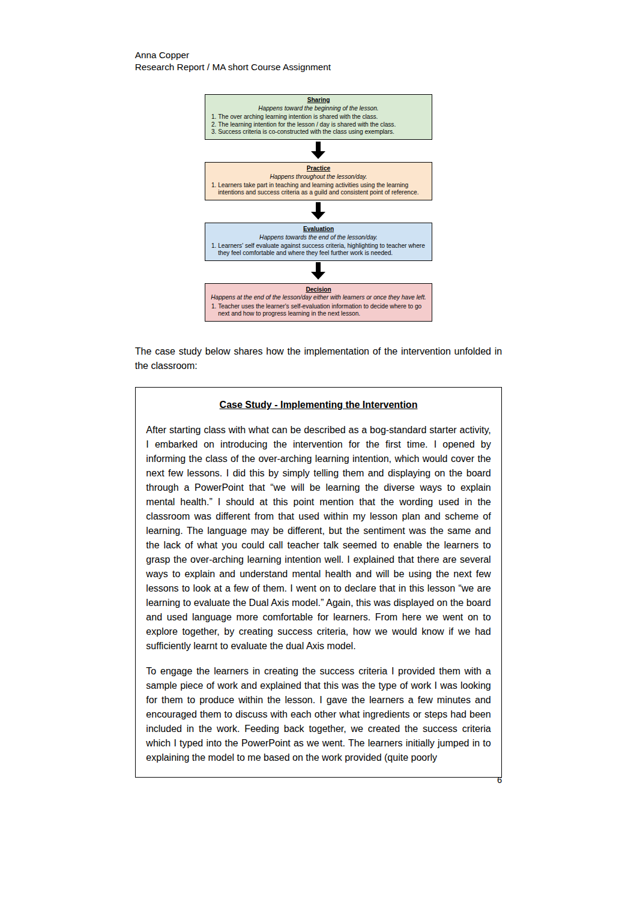Anna Copper
Research Report / MA short Course Assignment
Sharing Happens toward the beginning of the lesson.
The over arching learning intention is shared with the class.
The learning intention for the lesson / day is shared with the class.
Success criteria is co-constructed with the class using exemplars.
Practice Happens throughout the lesson/day.
Learners take part in teaching and learning activities using the learning intentions and success criteria as a guild and consistent point of reference.
Evaluation Happens towards the end of the lesson/day.
Learners' self evaluate against success criteria, highlighting to teacher where they feel comfortable and where they feel further work is needed.
Decision Happens at the end of the lesson/day either with learners or once they have left.
Teacher uses the learner's self-evaluation information to decide where to go next and how to progress learning in the next lesson.
The case study below shares how the implementation of the intervention unfolded in the classroom:
Case Study - Implementing the Intervention
After starting class with what can be described as a bog-standard starter activity, I embarked on introducing the intervention for the first time. I opened by informing the class of the over-arching learning intention, which would cover the next few lessons. I did this by simply telling them and displaying on the board through a PowerPoint that “we will be learning the diverse ways to explain mental health.” I should at this point mention that the wording used in the classroom was different from that used within my lesson plan and scheme of learning. The language may be different, but the sentiment was the same and the lack of what you could call teacher talk seemed to enable the learners to grasp the over-arching learning intention well. I explained that there are several ways to explain and understand mental health and will be using the next few lessons to look at a few of them. I went on to declare that in this lesson “we are learning to evaluate the Dual Axis model.” Again, this was displayed on the board and used language more comfortable for learners. From here we went on to explore together, by creating success criteria, how we would know if we had sufficiently learnt to evaluate the dual Axis model.
To engage the learners in creating the success criteria I provided them with a sample piece of work and explained that this was the type of work I was looking for them to produce within the lesson. I gave the learners a few minutes and encouraged them to discuss with each other what ingredients or steps had been included in the work. Feeding back together, we created the success criteria which I typed into the PowerPoint as we went. The learners initially jumped in to explaining the model to me based on the work provided (quite poorly
6